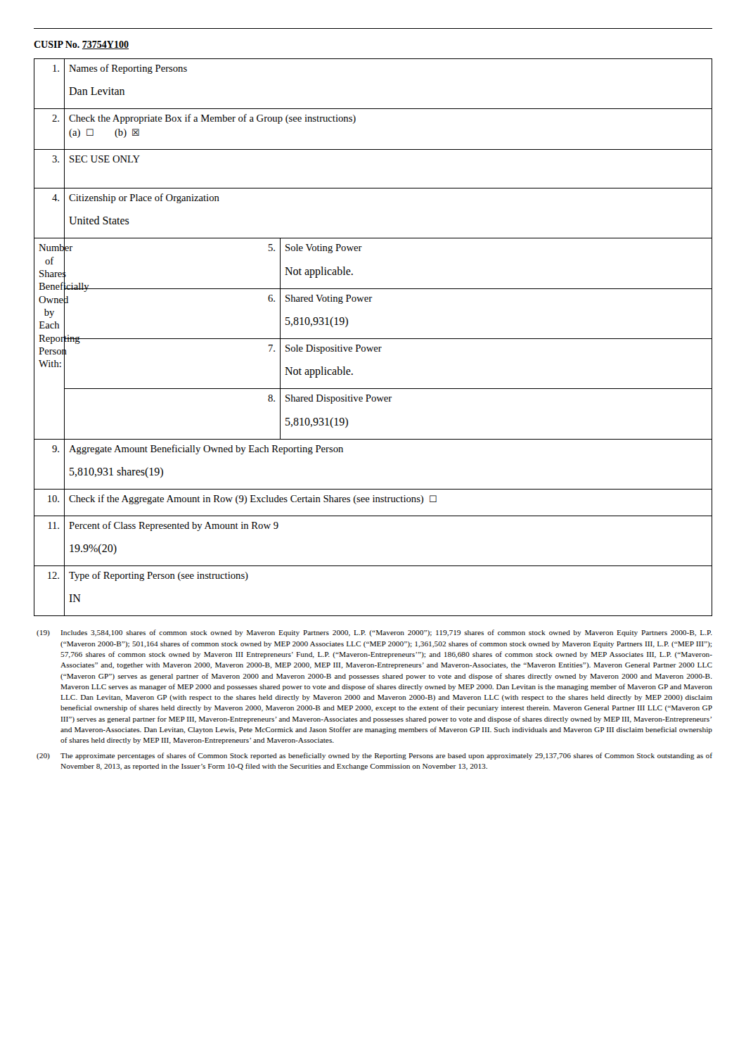CUSIP No. 73754Y100
| 1. | Names of Reporting Persons Dan Levitan |
| 2. | Check the Appropriate Box if a Member of a Group (see instructions) (a) ☐ (b) ☒ |
| 3. | SEC USE ONLY |
| 4. | Citizenship or Place of Organization United States |
| Number of Shares Beneficially Owned by Each Reporting Person With: | 5. | Sole Voting Power Not applicable. |
| 6. | Shared Voting Power 5,810,931(19) |
| 7. | Sole Dispositive Power Not applicable. |
| 8. | Shared Dispositive Power 5,810,931(19) |
| 9. | Aggregate Amount Beneficially Owned by Each Reporting Person 5,810,931 shares(19) |
| 10. | Check if the Aggregate Amount in Row (9) Excludes Certain Shares (see instructions) ☐ |
| 11. | Percent of Class Represented by Amount in Row 9 19.9%(20) |
| 12. | Type of Reporting Person (see instructions) IN |
(19)
Includes 3,584,100 shares of common stock owned by Maveron Equity Partners 2000, L.P. (“Maveron 2000”); 119,719 shares of common stock owned by Maveron Equity Partners 2000-B, L.P. (“Maveron 2000-B”); 501,164 shares of common stock owned by MEP 2000 Associates LLC (“MEP 2000”); 1,361,502 shares of common stock owned by Maveron Equity Partners III, L.P. (“MEP III”); 57,766 shares of common stock owned by Maveron III Entrepreneurs’ Fund, L.P. (“Maveron-Entrepreneurs’”); and 186,680 shares of common stock owned by MEP Associates III, L.P. (“Maveron-Associates” and, together with Maveron 2000, Maveron 2000-B, MEP 2000, MEP III, Maveron-Entrepreneurs’ and Maveron-Associates, the “Maveron Entities”). Maveron General Partner 2000 LLC (“Maveron GP”) serves as general partner of Maveron 2000 and Maveron 2000-B and possesses shared power to vote and dispose of shares directly owned by Maveron 2000 and Maveron 2000-B. Maveron LLC serves as manager of MEP 2000 and possesses shared power to vote and dispose of shares directly owned by MEP 2000. Dan Levitan is the managing member of Maveron GP and Maveron LLC. Dan Levitan, Maveron GP (with respect to the shares held directly by Maveron 2000 and Maveron 2000-B) and Maveron LLC (with respect to the shares held directly by MEP 2000) disclaim beneficial ownership of shares held directly by Maveron 2000, Maveron 2000-B and MEP 2000, except to the extent of their pecuniary interest therein. Maveron General Partner III LLC (“Maveron GP III”) serves as general partner for MEP III, Maveron-Entrepreneurs’ and Maveron-Associates and possesses shared power to vote and dispose of shares directly owned by MEP III, Maveron-Entrepreneurs’ and Maveron-Associates. Dan Levitan, Clayton Lewis, Pete McCormick and Jason Stoffer are managing members of Maveron GP III. Such individuals and Maveron GP III disclaim beneficial ownership of shares held directly by MEP III, Maveron-Entrepreneurs’ and Maveron-Associates.
(20)
The approximate percentages of shares of Common Stock reported as beneficially owned by the Reporting Persons are based upon approximately 29,137,706 shares of Common Stock outstanding as of November 8, 2013, as reported in the Issuer’s Form 10-Q filed with the Securities and Exchange Commission on November 13, 2013.